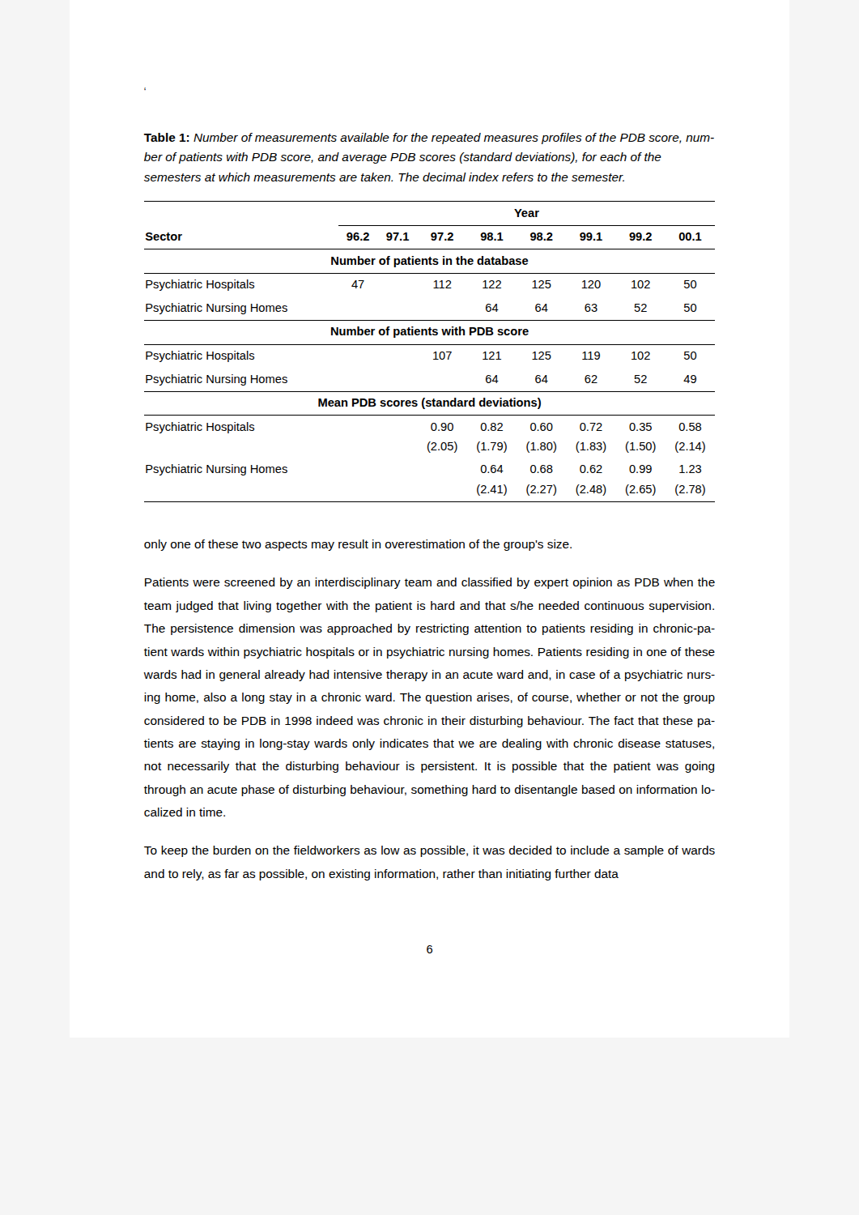‘
Table 1: Number of measurements available for the repeated measures profiles of the PDB score, number of patients with PDB score, and average PDB scores (standard deviations), for each of the semesters at which measurements are taken. The decimal index refers to the semester.
| | Year |
| Sector | 96.2 | 97.1 | 97.2 | 98.1 | 98.2 | 99.1 | 99.2 | 00.1 |
| Number of patients in the database |
| Psychiatric Hospitals | 47 | | 112 | 122 | 125 | 120 | 102 | 50 |
| Psychiatric Nursing Homes | | | | 64 | 64 | 63 | 52 | 50 |
| Number of patients with PDB score |
| Psychiatric Hospitals | | | 107 | 121 | 125 | 119 | 102 | 50 |
| Psychiatric Nursing Homes | | | | 64 | 64 | 62 | 52 | 49 |
| Mean PDB scores (standard deviations) |
| Psychiatric Hospitals | | | 0.90 | 0.82 | 0.60 | 0.72 | 0.35 | 0.58 |
| | | | (2.05) | (1.79) | (1.80) | (1.83) | (1.50) | (2.14) |
| Psychiatric Nursing Homes | | | | 0.64 | 0.68 | 0.62 | 0.99 | 1.23 |
| | | | | (2.41) | (2.27) | (2.48) | (2.65) | (2.78) |
only one of these two aspects may result in overestimation of the group's size.
Patients were screened by an interdisciplinary team and classified by expert opinion as PDB when the team judged that living together with the patient is hard and that s/he needed continuous supervision. The persistence dimension was approached by restricting attention to patients residing in chronic-patient wards within psychiatric hospitals or in psychiatric nursing homes. Patients residing in one of these wards had in general already had intensive therapy in an acute ward and, in case of a psychiatric nursing home, also a long stay in a chronic ward. The question arises, of course, whether or not the group considered to be PDB in 1998 indeed was chronic in their disturbing behaviour. The fact that these patients are staying in long-stay wards only indicates that we are dealing with chronic disease statuses, not necessarily that the disturbing behaviour is persistent. It is possible that the patient was going through an acute phase of disturbing behaviour, something hard to disentangle based on information localized in time.
To keep the burden on the fieldworkers as low as possible, it was decided to include a sample of wards and to rely, as far as possible, on existing information, rather than initiating further data
6